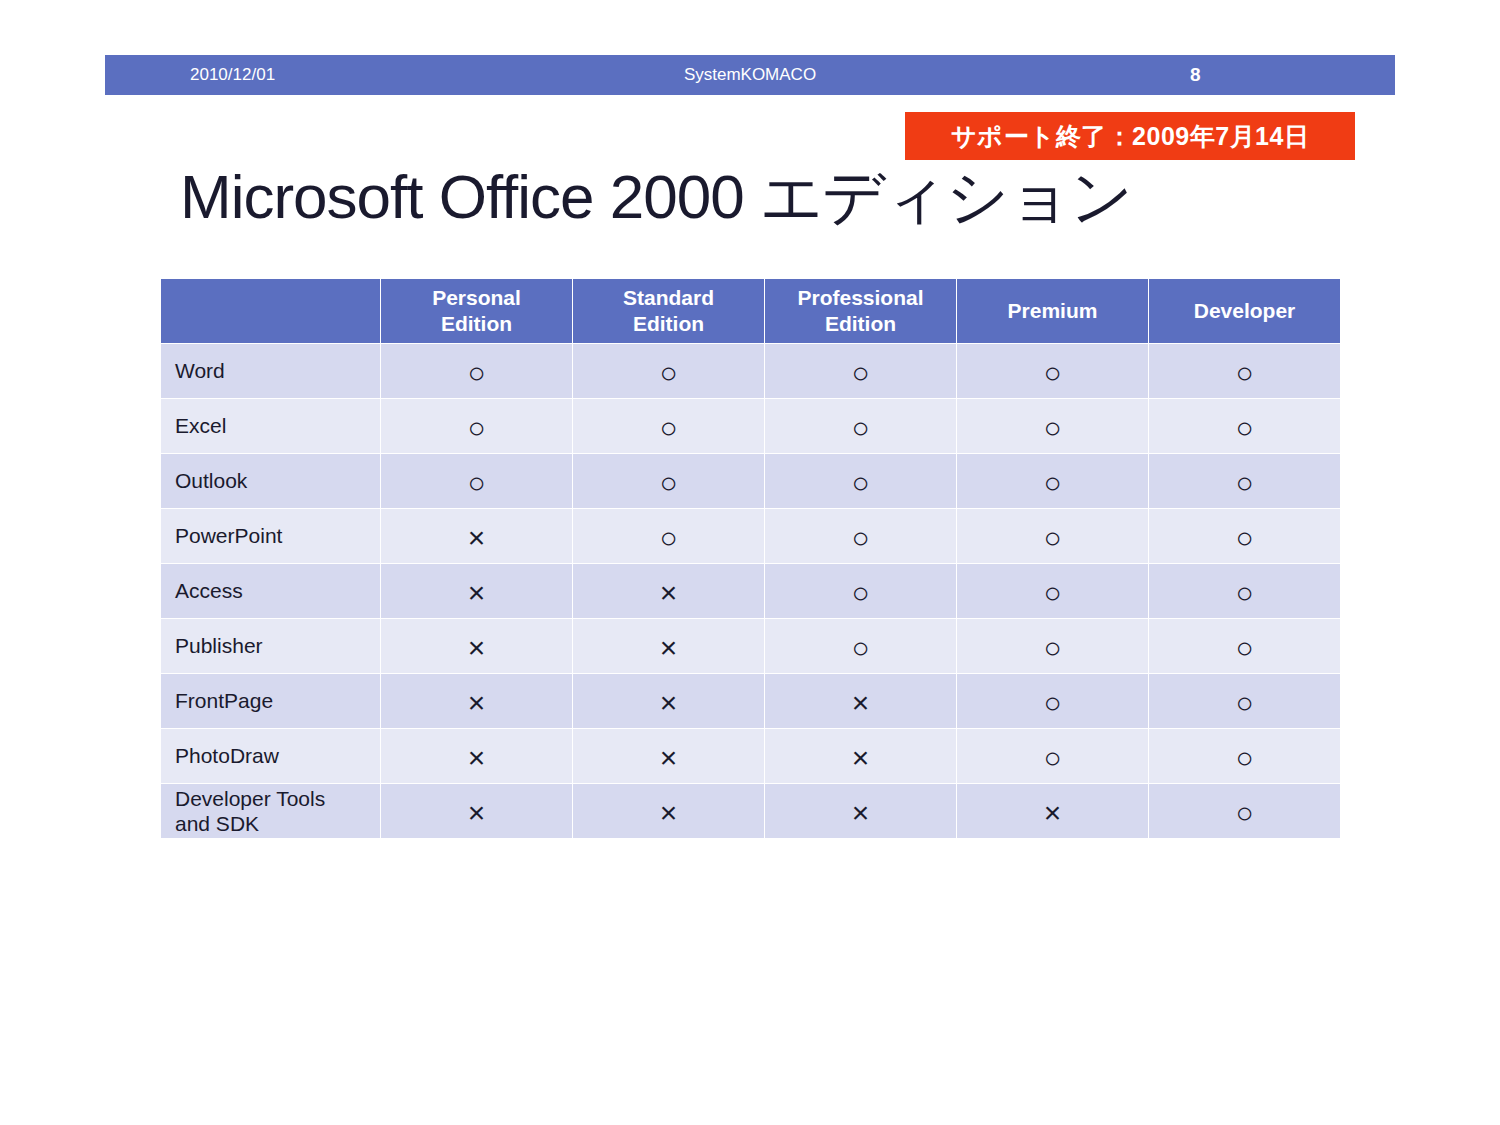2010/12/01 SystemKOMACO 8
サポート終了：2009年7月14日
Microsoft Office 2000 エディション
| | Personal Edition | Standard Edition | Professional Edition | Premium | Developer |
| --- | --- | --- | --- | --- | --- |
| Word | ○ | ○ | ○ | ○ | ○ |
| Excel | ○ | ○ | ○ | ○ | ○ |
| Outlook | ○ | ○ | ○ | ○ | ○ |
| PowerPoint | × | ○ | ○ | ○ | ○ |
| Access | × | × | ○ | ○ | ○ |
| Publisher | × | × | ○ | ○ | ○ |
| FrontPage | × | × | × | ○ | ○ |
| PhotoDraw | × | × | × | ○ | ○ |
| Developer Tools and SDK | × | × | × | × | ○ |